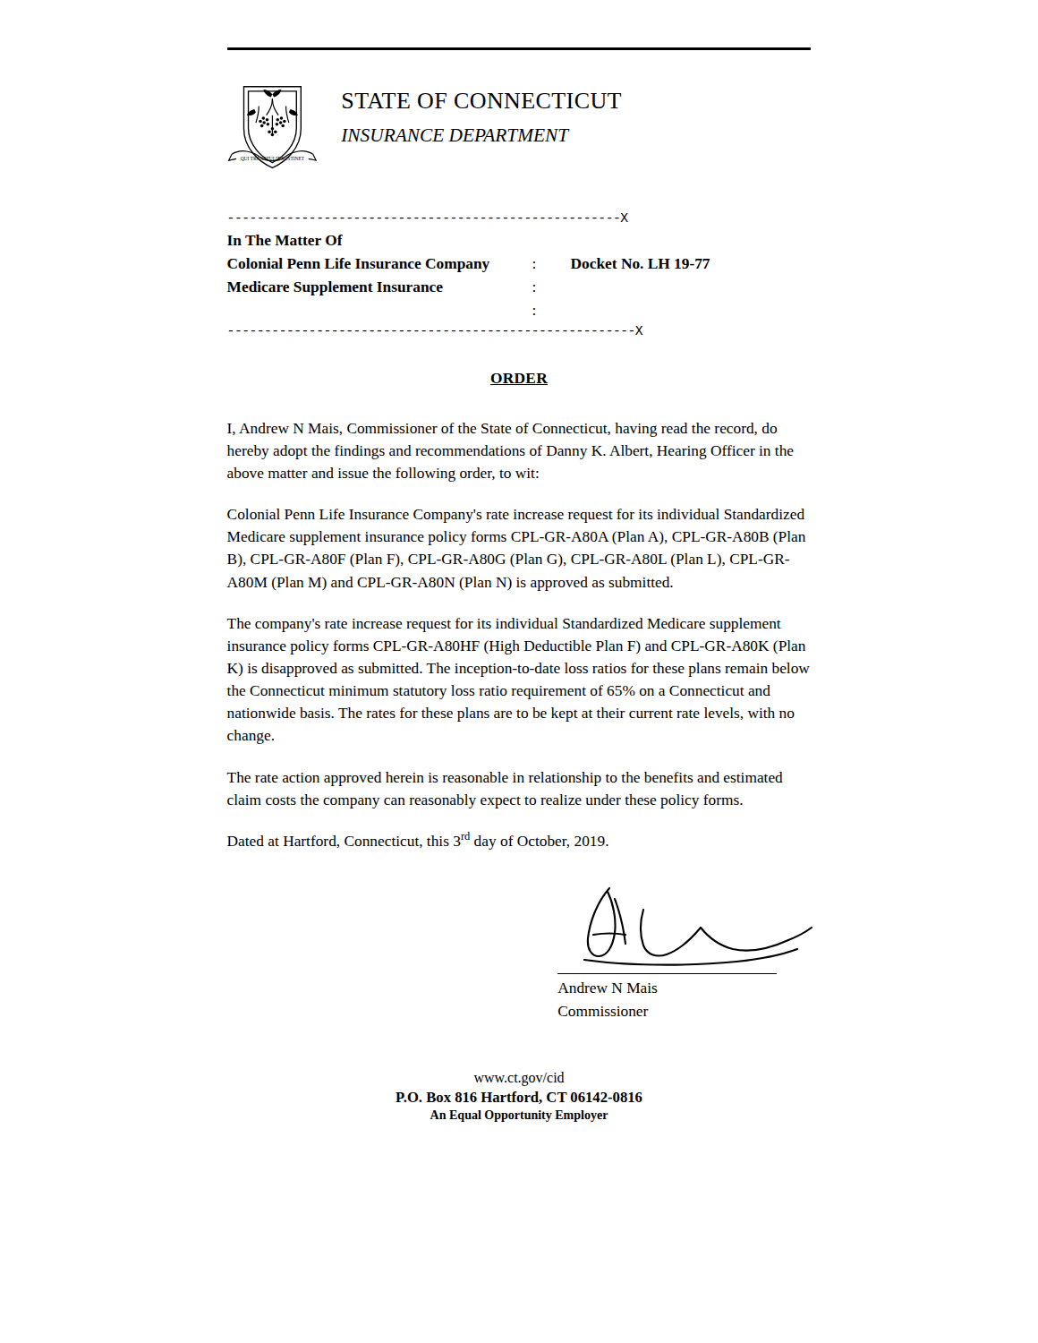QUI TRANSTULIT SUSTINET
STATE OF CONNECTICUT
INSURANCE DEPARTMENT
-----------------------------------------------------X
| In The Matter Of | | |
| Colonial Penn Life Insurance Company | : | Docket No. LH 19-77 |
| Medicare Supplement Insurance | : | |
| | : | |
-------------------------------------------------------X
ORDER
I, Andrew N Mais, Commissioner of the State of Connecticut, having read the record, do hereby adopt the findings and recommendations of Danny K. Albert, Hearing Officer in the above matter and issue the following order, to wit:
Colonial Penn Life Insurance Company's rate increase request for its individual Standardized Medicare supplement insurance policy forms CPL-GR-A80A (Plan A), CPL-GR-A80B (Plan B), CPL-GR-A80F (Plan F), CPL-GR-A80G (Plan G), CPL-GR-A80L (Plan L), CPL-GR-A80M (Plan M) and CPL-GR-A80N (Plan N) is approved as submitted.
The company's rate increase request for its individual Standardized Medicare supplement insurance policy forms CPL-GR-A80HF (High Deductible Plan F) and CPL-GR-A80K (Plan K) is disapproved as submitted. The inception-to-date loss ratios for these plans remain below the Connecticut minimum statutory loss ratio requirement of 65% on a Connecticut and nationwide basis. The rates for these plans are to be kept at their current rate levels, with no change.
The rate action approved herein is reasonable in relationship to the benefits and estimated claim costs the company can reasonably expect to realize under these policy forms.
Dated at Hartford, Connecticut, this 3rd day of October, 2019.
Andrew N Mais
Commissioner
www.ct.gov/cid
P.O. Box 816 Hartford, CT 06142-0816
An Equal Opportunity Employer